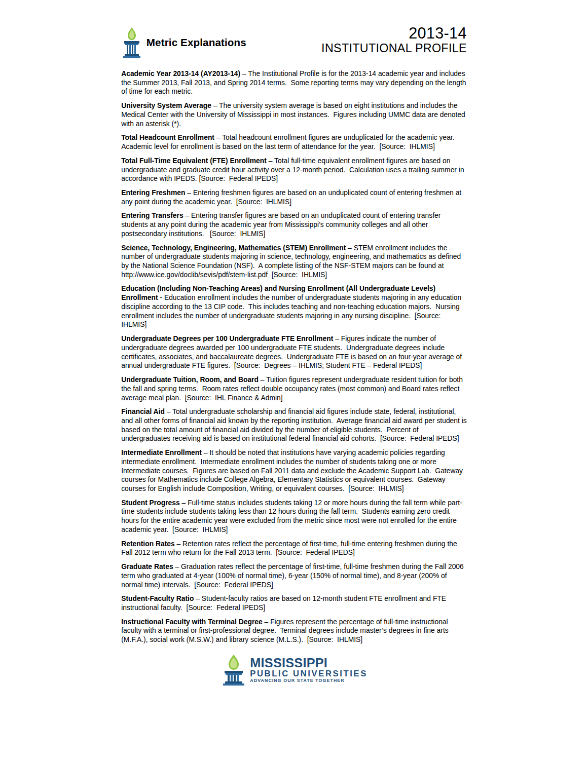Metric Explanations
2013-14 INSTITUTIONAL PROFILE
Academic Year 2013-14 (AY2013-14) – The Institutional Profile is for the 2013-14 academic year and includes the Summer 2013, Fall 2013, and Spring 2014 terms. Some reporting terms may vary depending on the length of time for each metric.
University System Average – The university system average is based on eight institutions and includes the Medical Center with the University of Mississippi in most instances. Figures including UMMC data are denoted with an asterisk (*).
Total Headcount Enrollment – Total headcount enrollment figures are unduplicated for the academic year. Academic level for enrollment is based on the last term of attendance for the year. [Source: IHLMIS]
Total Full-Time Equivalent (FTE) Enrollment – Total full-time equivalent enrollment figures are based on undergraduate and graduate credit hour activity over a 12-month period. Calculation uses a trailing summer in accordance with IPEDS. [Source: Federal IPEDS]
Entering Freshmen – Entering freshmen figures are based on an unduplicated count of entering freshmen at any point during the academic year. [Source: IHLMIS]
Entering Transfers – Entering transfer figures are based on an unduplicated count of entering transfer students at any point during the academic year from Mississippi’s community colleges and all other postsecondary institutions. [Source: IHLMIS]
Science, Technology, Engineering, Mathematics (STEM) Enrollment – STEM enrollment includes the number of undergraduate students majoring in science, technology, engineering, and mathematics as defined by the National Science Foundation (NSF). A complete listing of the NSF-STEM majors can be found at http://www.ice.gov/doclib/sevis/pdf/stem-list.pdf [Source: IHLMIS]
Education (Including Non-Teaching Areas) and Nursing Enrollment (All Undergraduate Levels) Enrollment - Education enrollment includes the number of undergraduate students majoring in any education discipline according to the 13 CIP code. This includes teaching and non-teaching education majors. Nursing enrollment includes the number of undergraduate students majoring in any nursing discipline. [Source: IHLMIS]
Undergraduate Degrees per 100 Undergraduate FTE Enrollment – Figures indicate the number of undergraduate degrees awarded per 100 undergraduate FTE students. Undergraduate degrees include certificates, associates, and baccalaureate degrees. Undergraduate FTE is based on an four-year average of annual undergraduate FTE figures. [Source: Degrees – IHLMIS; Student FTE – Federal IPEDS]
Undergraduate Tuition, Room, and Board – Tuition figures represent undergraduate resident tuition for both the fall and spring terms. Room rates reflect double occupancy rates (most common) and Board rates reflect average meal plan. [Source: IHL Finance & Admin]
Financial Aid – Total undergraduate scholarship and financial aid figures include state, federal, institutional, and all other forms of financial aid known by the reporting institution. Average financial aid award per student is based on the total amount of financial aid divided by the number of eligible students. Percent of undergraduates receiving aid is based on institutional federal financial aid cohorts. [Source: Federal IPEDS]
Intermediate Enrollment – It should be noted that institutions have varying academic policies regarding intermediate enrollment. Intermediate enrollment includes the number of students taking one or more Intermediate courses. Figures are based on Fall 2011 data and exclude the Academic Support Lab. Gateway courses for Mathematics include College Algebra, Elementary Statistics or equivalent courses. Gateway courses for English include Composition, Writing, or equivalent courses. [Source: IHLMIS]
Student Progress – Full-time status includes students taking 12 or more hours during the fall term while part-time students include students taking less than 12 hours during the fall term. Students earning zero credit hours for the entire academic year were excluded from the metric since most were not enrolled for the entire academic year. [Source: IHLMIS]
Retention Rates – Retention rates reflect the percentage of first-time, full-time entering freshmen during the Fall 2012 term who return for the Fall 2013 term. [Source: Federal IPEDS]
Graduate Rates – Graduation rates reflect the percentage of first-time, full-time freshmen during the Fall 2006 term who graduated at 4-year (100% of normal time), 6-year (150% of normal time), and 8-year (200% of normal time) intervals. [Source: Federal IPEDS]
Student-Faculty Ratio – Student-faculty ratios are based on 12-month student FTE enrollment and FTE instructional faculty. [Source: Federal IPEDS]
Instructional Faculty with Terminal Degree – Figures represent the percentage of full-time instructional faculty with a terminal or first-professional degree. Terminal degrees include master’s degrees in fine arts (M.F.A.), social work (M.S.W.) and library science (M.L.S.). [Source: IHLMIS]
MISSISSIPPI PUBLIC UNIVERSITIES ADVANCING OUR STATE TOGETHER